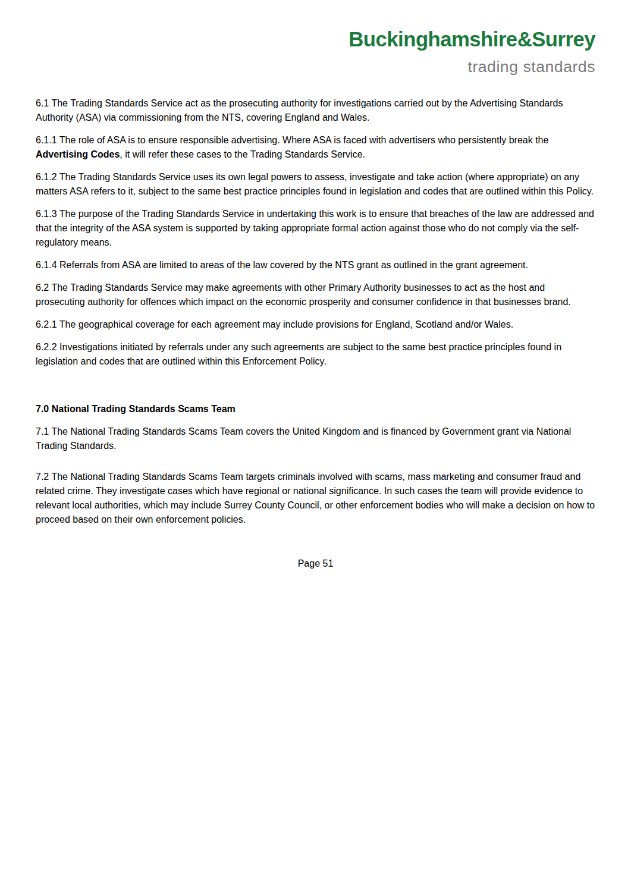Buckinghamshire&Surrey
trading standards
6.1 The Trading Standards Service act as the prosecuting authority for investigations carried out by the Advertising Standards Authority (ASA) via commissioning from the NTS, covering England and Wales.
6.1.1 The role of ASA is to ensure responsible advertising. Where ASA is faced with advertisers who persistently break the Advertising Codes, it will refer these cases to the Trading Standards Service.
6.1.2 The Trading Standards Service uses its own legal powers to assess, investigate and take action (where appropriate) on any matters ASA refers to it, subject to the same best practice principles found in legislation and codes that are outlined within this Policy.
6.1.3 The purpose of the Trading Standards Service in undertaking this work is to ensure that breaches of the law are addressed and that the integrity of the ASA system is supported by taking appropriate formal action against those who do not comply via the self-regulatory means.
6.1.4 Referrals from ASA are limited to areas of the law covered by the NTS grant as outlined in the grant agreement.
6.2 The Trading Standards Service may make agreements with other Primary Authority businesses to act as the host and prosecuting authority for offences which impact on the economic prosperity and consumer confidence in that businesses brand.
6.2.1 The geographical coverage for each agreement may include provisions for England, Scotland and/or Wales.
6.2.2 Investigations initiated by referrals under any such agreements are subject to the same best practice principles found in legislation and codes that are outlined within this Enforcement Policy.
7.0 National Trading Standards Scams Team
7.1 The National Trading Standards Scams Team covers the United Kingdom and is financed by Government grant via National Trading Standards.
7.2 The National Trading Standards Scams Team targets criminals involved with scams, mass marketing and consumer fraud and related crime. They investigate cases which have regional or national significance. In such cases the team will provide evidence to relevant local authorities, which may include Surrey County Council, or other enforcement bodies who will make a decision on how to proceed based on their own enforcement policies.
Page 51